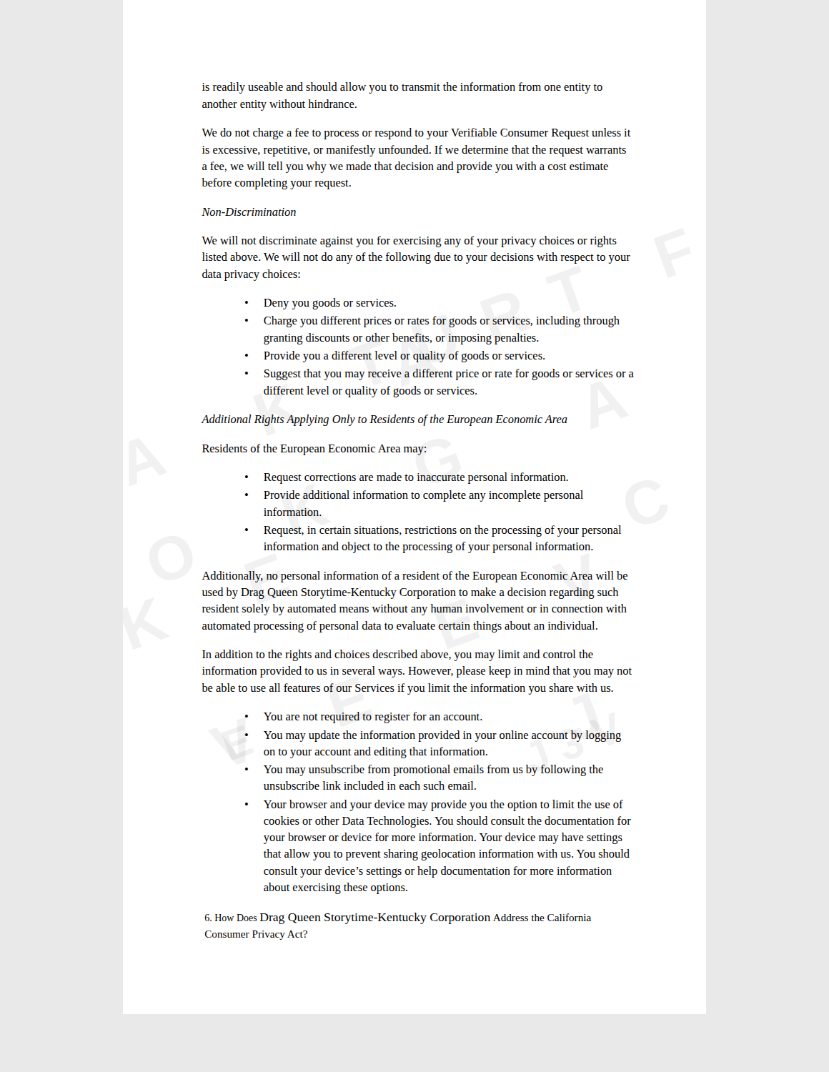TURT FIL A K A A O K G C K E E V V E J E J 3 V
is readily useable and should allow you to transmit the information from one entity to another entity without hindrance.
We do not charge a fee to process or respond to your Verifiable Consumer Request unless it is excessive, repetitive, or manifestly unfounded. If we determine that the request warrants a fee, we will tell you why we made that decision and provide you with a cost estimate before completing your request.
Non-Discrimination
We will not discriminate against you for exercising any of your privacy choices or rights listed above. We will not do any of the following due to your decisions with respect to your data privacy choices:
Deny you goods or services.
Charge you different prices or rates for goods or services, including through granting discounts or other benefits, or imposing penalties.
Provide you a different level or quality of goods or services.
Suggest that you may receive a different price or rate for goods or services or a different level or quality of goods or services.
Additional Rights Applying Only to Residents of the European Economic Area
Residents of the European Economic Area may:
Request corrections are made to inaccurate personal information.
Provide additional information to complete any incomplete personal information.
Request, in certain situations, restrictions on the processing of your personal information and object to the processing of your personal information.
Additionally, no personal information of a resident of the European Economic Area will be used by Drag Queen Storytime-Kentucky Corporation to make a decision regarding such resident solely by automated means without any human involvement or in connection with automated processing of personal data to evaluate certain things about an individual.
In addition to the rights and choices described above, you may limit and control the information provided to us in several ways. However, please keep in mind that you may not be able to use all features of our Services if you limit the information you share with us.
You are not required to register for an account.
You may update the information provided in your online account by logging on to your account and editing that information.
You may unsubscribe from promotional emails from us by following the unsubscribe link included in each such email.
Your browser and your device may provide you the option to limit the use of cookies or other Data Technologies. You should consult the documentation for your browser or device for more information. Your device may have settings that allow you to prevent sharing geolocation information with us. You should consult your device’s settings or help documentation for more information about exercising these options.
6. How Does Drag Queen Storytime-Kentucky Corporation Address the California Consumer Privacy Act?